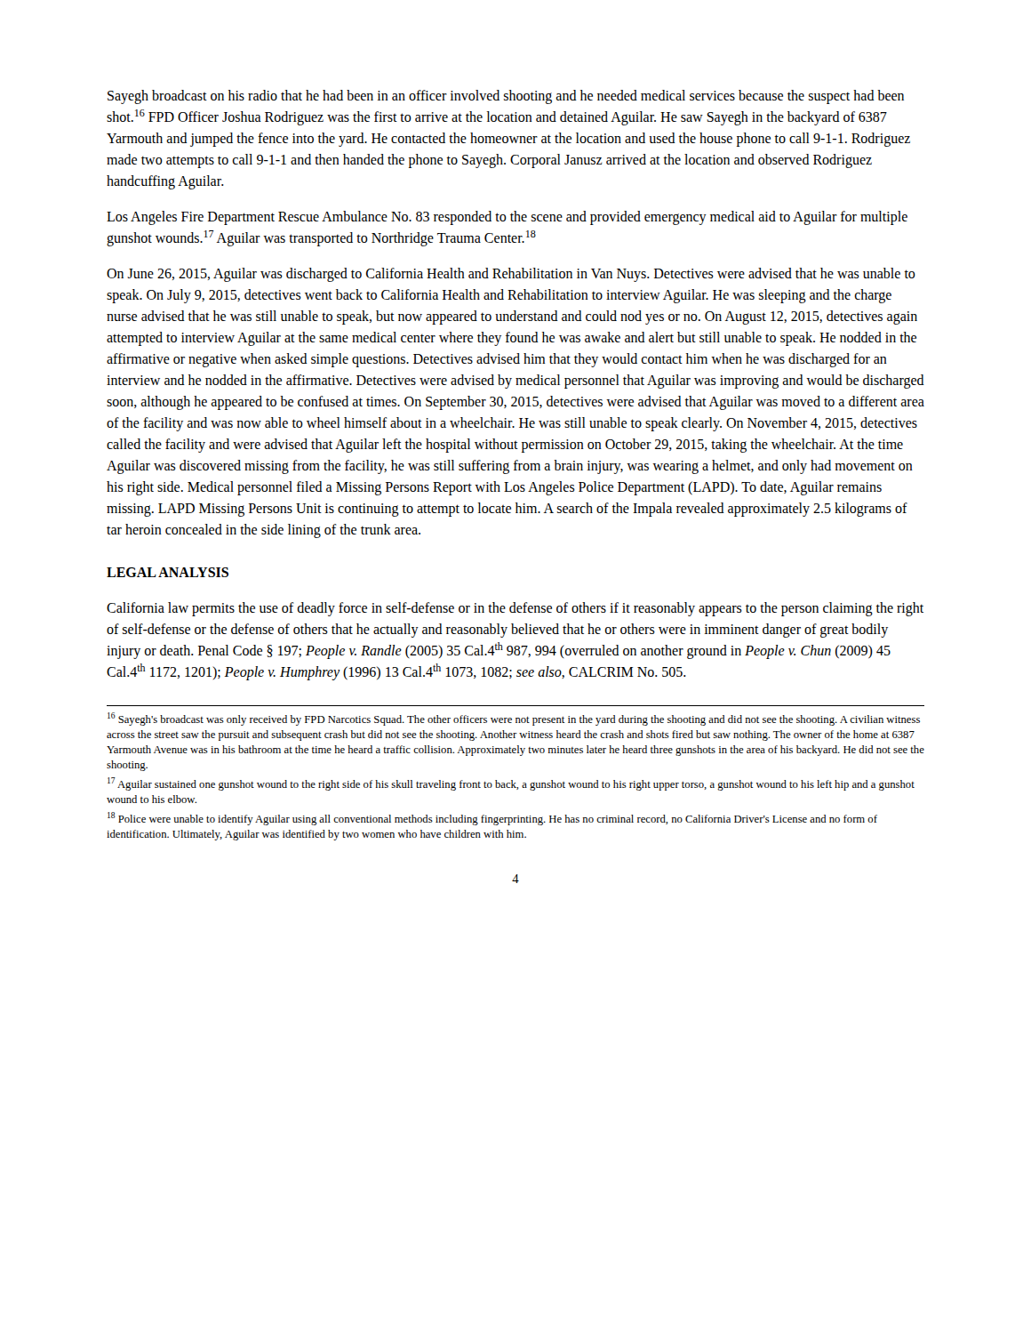Sayegh broadcast on his radio that he had been in an officer involved shooting and he needed medical services because the suspect had been shot.16 FPD Officer Joshua Rodriguez was the first to arrive at the location and detained Aguilar. He saw Sayegh in the backyard of 6387 Yarmouth and jumped the fence into the yard. He contacted the homeowner at the location and used the house phone to call 9-1-1. Rodriguez made two attempts to call 9-1-1 and then handed the phone to Sayegh. Corporal Janusz arrived at the location and observed Rodriguez handcuffing Aguilar.
Los Angeles Fire Department Rescue Ambulance No. 83 responded to the scene and provided emergency medical aid to Aguilar for multiple gunshot wounds.17 Aguilar was transported to Northridge Trauma Center.18
On June 26, 2015, Aguilar was discharged to California Health and Rehabilitation in Van Nuys. Detectives were advised that he was unable to speak. On July 9, 2015, detectives went back to California Health and Rehabilitation to interview Aguilar. He was sleeping and the charge nurse advised that he was still unable to speak, but now appeared to understand and could nod yes or no. On August 12, 2015, detectives again attempted to interview Aguilar at the same medical center where they found he was awake and alert but still unable to speak. He nodded in the affirmative or negative when asked simple questions. Detectives advised him that they would contact him when he was discharged for an interview and he nodded in the affirmative. Detectives were advised by medical personnel that Aguilar was improving and would be discharged soon, although he appeared to be confused at times. On September 30, 2015, detectives were advised that Aguilar was moved to a different area of the facility and was now able to wheel himself about in a wheelchair. He was still unable to speak clearly. On November 4, 2015, detectives called the facility and were advised that Aguilar left the hospital without permission on October 29, 2015, taking the wheelchair. At the time Aguilar was discovered missing from the facility, he was still suffering from a brain injury, was wearing a helmet, and only had movement on his right side. Medical personnel filed a Missing Persons Report with Los Angeles Police Department (LAPD). To date, Aguilar remains missing. LAPD Missing Persons Unit is continuing to attempt to locate him. A search of the Impala revealed approximately 2.5 kilograms of tar heroin concealed in the side lining of the trunk area.
LEGAL ANALYSIS
California law permits the use of deadly force in self-defense or in the defense of others if it reasonably appears to the person claiming the right of self-defense or the defense of others that he actually and reasonably believed that he or others were in imminent danger of great bodily injury or death. Penal Code § 197; People v. Randle (2005) 35 Cal.4th 987, 994 (overruled on another ground in People v. Chun (2009) 45 Cal.4th 1172, 1201); People v. Humphrey (1996) 13 Cal.4th 1073, 1082; see also, CALCRIM No. 505.
16 Sayegh's broadcast was only received by FPD Narcotics Squad. The other officers were not present in the yard during the shooting and did not see the shooting. A civilian witness across the street saw the pursuit and subsequent crash but did not see the shooting. Another witness heard the crash and shots fired but saw nothing. The owner of the home at 6387 Yarmouth Avenue was in his bathroom at the time he heard a traffic collision. Approximately two minutes later he heard three gunshots in the area of his backyard. He did not see the shooting.
17 Aguilar sustained one gunshot wound to the right side of his skull traveling front to back, a gunshot wound to his right upper torso, a gunshot wound to his left hip and a gunshot wound to his elbow.
18 Police were unable to identify Aguilar using all conventional methods including fingerprinting. He has no criminal record, no California Driver's License and no form of identification. Ultimately, Aguilar was identified by two women who have children with him.
4